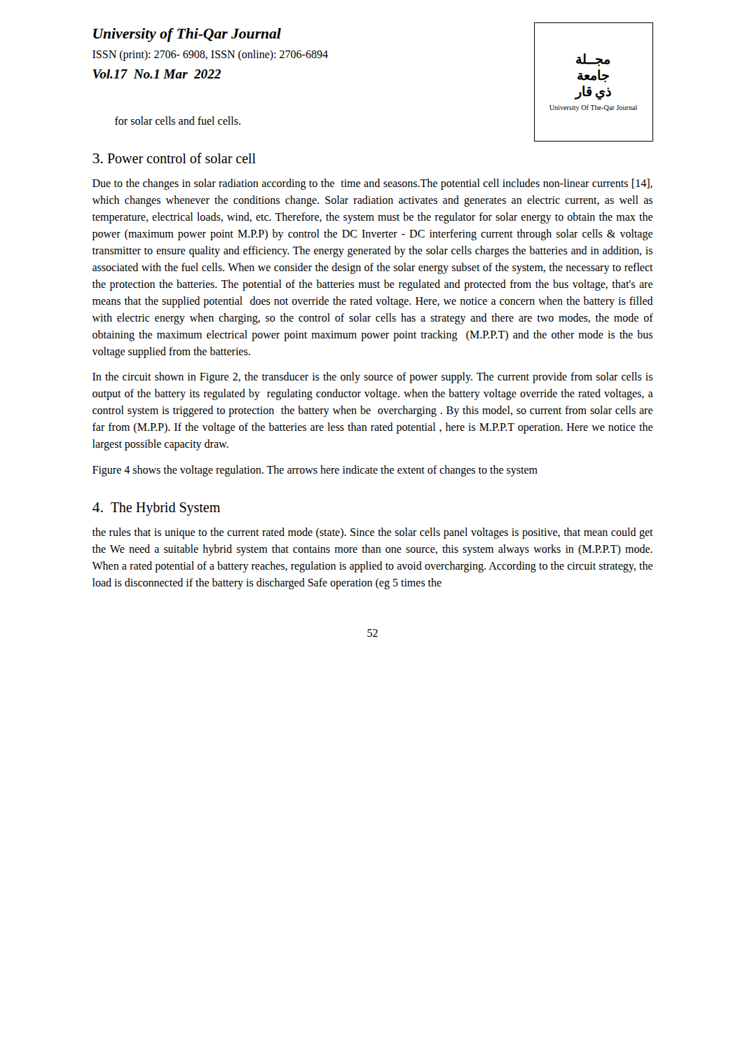University of Thi-Qar Journal
ISSN (print): 2706- 6908, ISSN (online): 2706-6894
Vol.17 No.1 Mar 2022
مجــلة
جامعة
ذي قار
University Of The-Qar Journal
for solar cells and fuel cells.
3. Power control of solar cell
Due to the changes in solar radiation according to the time and seasons.The potential cell includes non-linear currents [14], which changes whenever the conditions change. Solar radiation activates and generates an electric current, as well as temperature, electrical loads, wind, etc. Therefore, the system must be the regulator for solar energy to obtain the max the power (maximum power point M.P.P) by control the DC Inverter - DC interfering current through solar cells & voltage transmitter to ensure quality and efficiency. The energy generated by the solar cells charges the batteries and in addition, is associated with the fuel cells. When we consider the design of the solar energy subset of the system, the necessary to reflect the protection the batteries. The potential of the batteries must be regulated and protected from the bus voltage, that's are means that the supplied potential does not override the rated voltage. Here, we notice a concern when the battery is filled with electric energy when charging, so the control of solar cells has a strategy and there are two modes, the mode of obtaining the maximum electrical power point maximum power point tracking (M.P.P.T) and the other mode is the bus voltage supplied from the batteries.
In the circuit shown in Figure 2, the transducer is the only source of power supply. The current provide from solar cells is output of the battery its regulated by regulating conductor voltage. when the battery voltage override the rated voltages, a control system is triggered to protection the battery when be overcharging . By this model, so current from solar cells are far from (M.P.P). If the voltage of the batteries are less than rated potential , here is M.P.P.T operation. Here we notice the largest possible capacity draw.
Figure 4 shows the voltage regulation. The arrows here indicate the extent of changes to the system
4. The Hybrid System
the rules that is unique to the current rated mode (state). Since the solar cells panel voltages is positive, that mean could get the We need a suitable hybrid system that contains more than one source, this system always works in (M.P.P.T) mode. When a rated potential of a battery reaches, regulation is applied to avoid overcharging. According to the circuit strategy, the load is disconnected if the battery is discharged Safe operation (eg 5 times the
52